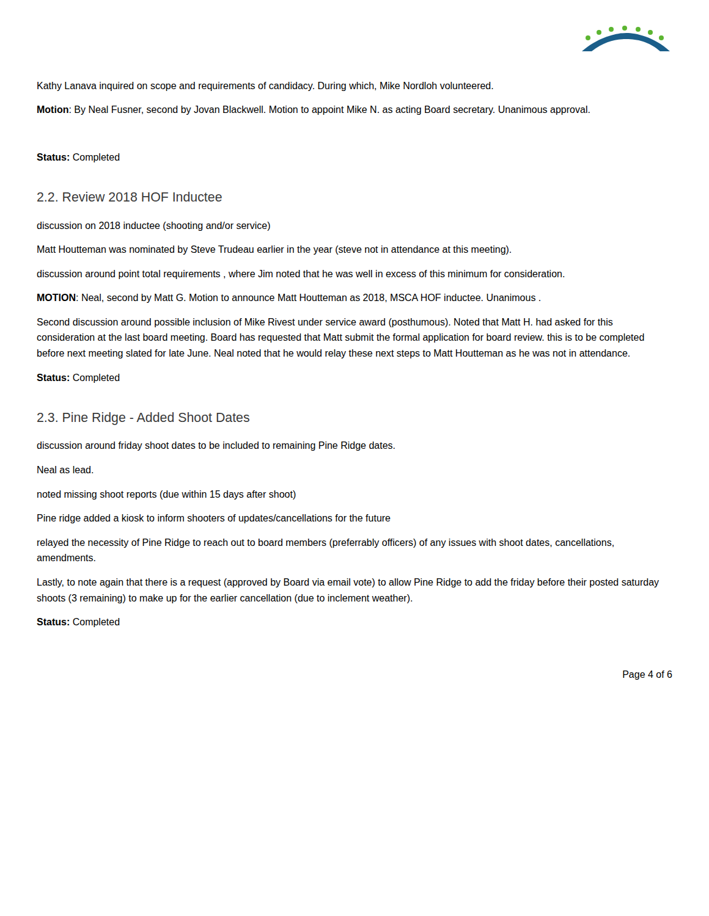Kathy Lanava inquired on scope and requirements of candidacy. During which, Mike Nordloh volunteered.
Motion: By Neal Fusner, second by Jovan Blackwell. Motion to appoint Mike N. as acting Board secretary. Unanimous approval.
Status: Completed
2.2. Review 2018 HOF Inductee
discussion on 2018 inductee (shooting and/or service)
Matt Houtteman was nominated by Steve Trudeau earlier in the year (steve not in attendance at this meeting).
discussion around point total requirements , where Jim noted that he was well in excess of this minimum for consideration.
MOTION: Neal, second by Matt G. Motion to announce Matt Houtteman as 2018, MSCA HOF inductee. Unanimous .
Second discussion around possible inclusion of Mike Rivest under service award (posthumous). Noted that Matt H. had asked for this consideration at the last board meeting. Board has requested that Matt submit the formal application for board review. this is to be completed before next meeting slated for late June. Neal noted that he would relay these next steps to Matt Houtteman as he was not in attendance.
Status: Completed
2.3. Pine Ridge - Added Shoot Dates
discussion around friday shoot dates to be included to remaining Pine Ridge dates.
Neal as lead.
noted missing shoot reports (due within 15 days after shoot)
Pine ridge added a kiosk to inform shooters of updates/cancellations for the future
relayed the necessity of Pine Ridge to reach out to board members (preferrably officers) of any issues with shoot dates, cancellations, amendments.
Lastly, to note again that there is a request (approved by Board via email vote) to allow Pine Ridge to add the friday before their posted saturday shoots (3 remaining) to make up for the earlier cancellation (due to inclement weather).
Status: Completed
Page 4 of 6